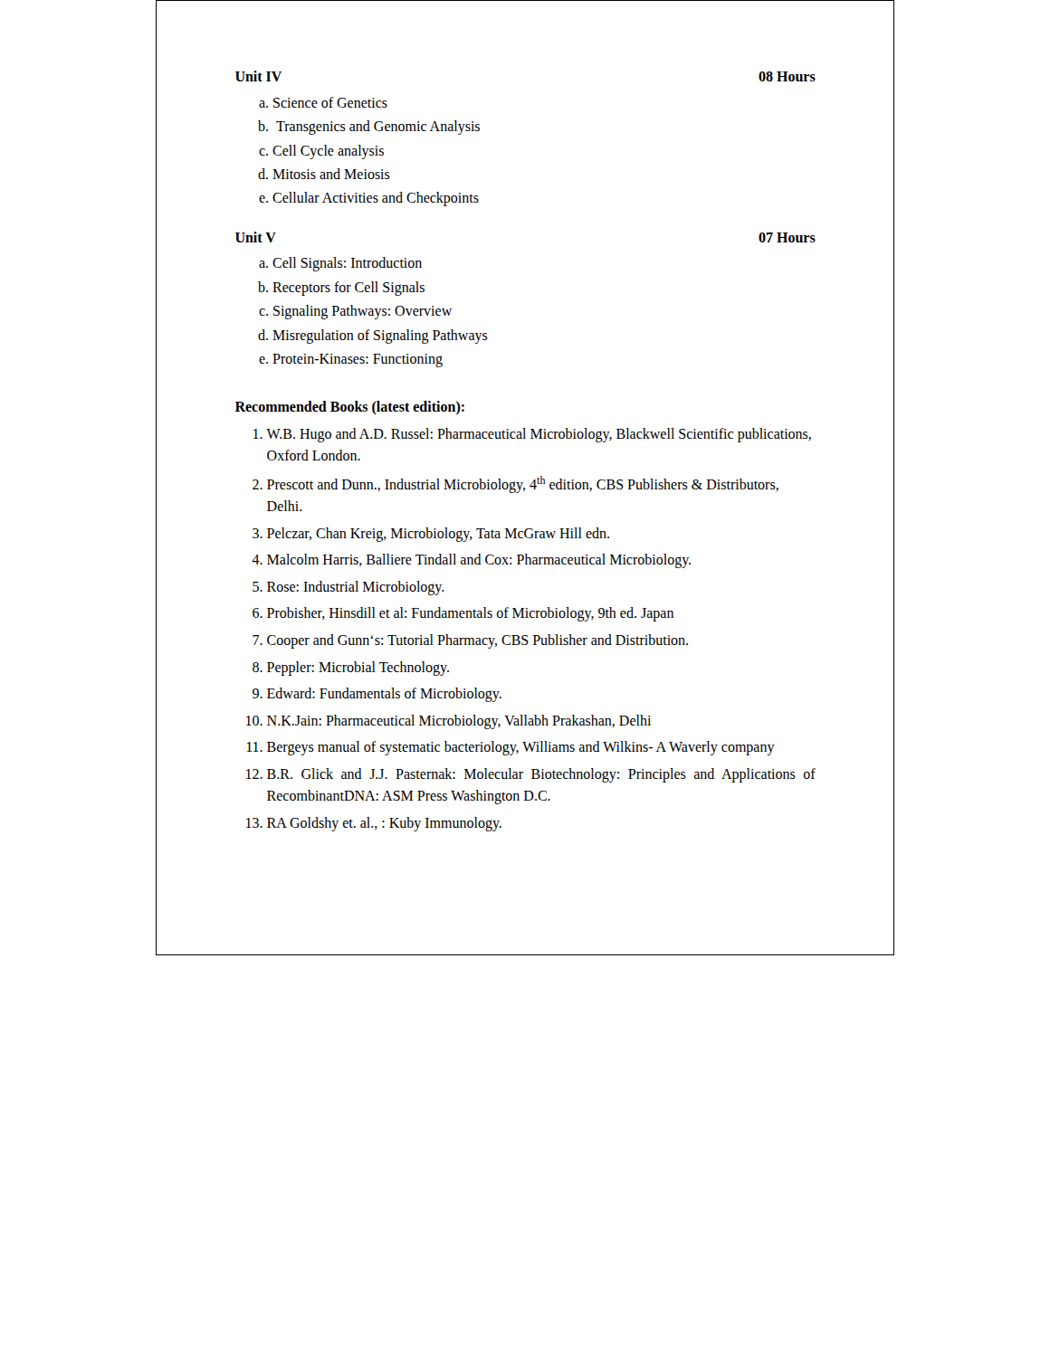Unit IV 08 Hours
Science of Genetics
Transgenics and Genomic Analysis
Cell Cycle analysis
Mitosis and Meiosis
Cellular Activities and Checkpoints
Unit V 07 Hours
Cell Signals: Introduction
Receptors for Cell Signals
Signaling Pathways: Overview
Misregulation of Signaling Pathways
Protein-Kinases: Functioning
Recommended Books (latest edition):
W.B. Hugo and A.D. Russel: Pharmaceutical Microbiology, Blackwell Scientific publications, Oxford London.
Prescott and Dunn., Industrial Microbiology, 4th edition, CBS Publishers & Distributors, Delhi.
Pelczar, Chan Kreig, Microbiology, Tata McGraw Hill edn.
Malcolm Harris, Balliere Tindall and Cox: Pharmaceutical Microbiology.
Rose: Industrial Microbiology.
Probisher, Hinsdill et al: Fundamentals of Microbiology, 9th ed. Japan
Cooper and Gunn‘s: Tutorial Pharmacy, CBS Publisher and Distribution.
Peppler: Microbial Technology.
Edward: Fundamentals of Microbiology.
N.K.Jain: Pharmaceutical Microbiology, Vallabh Prakashan, Delhi
Bergeys manual of systematic bacteriology, Williams and Wilkins- A Waverly company
B.R. Glick and J.J. Pasternak: Molecular Biotechnology: Principles and Applications of RecombinantDNA: ASM Press Washington D.C.
RA Goldshy et. al., : Kuby Immunology.